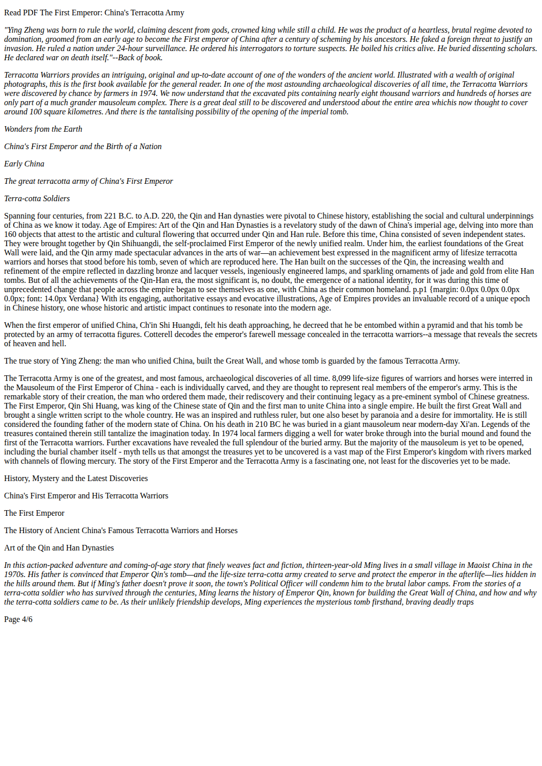Read PDF The First Emperor: China's Terracotta Army
"Ying Zheng was born to rule the world, claiming descent from gods, crowned king while still a child. He was the product of a heartless, brutal regime devoted to domination, groomed from an early age to become the First emperor of China after a century of scheming by his ancestors. He faked a foreign threat to justify an invasion. He ruled a nation under 24-hour surveillance. He ordered his interrogators to torture suspects. He boiled his critics alive. He buried dissenting scholars. He declared war on death itself."--Back of book.
Terracotta Warriors provides an intriguing, original and up-to-date account of one of the wonders of the ancient world. Illustrated with a wealth of original photographs, this is the first book available for the general reader. In one of the most astounding archaeological discoveries of all time, the Terracotta Warriors were discovered by chance by farmers in 1974. We now understand that the excavated pits containing nearly eight thousand warriors and hundreds of horses are only part of a much grander mausoleum complex. There is a great deal still to be discovered and understood about the entire area whichis now thought to cover around 100 square kilometres. And there is the tantalising possibility of the opening of the imperial tomb.
Wonders from the Earth
China's First Emperor and the Birth of a Nation
Early China
The great terracotta army of China's First Emperor
Terra-cotta Soldiers
Spanning four centuries, from 221 B.C. to A.D. 220, the Qin and Han dynasties were pivotal to Chinese history, establishing the social and cultural underpinnings of China as we know it today. Age of Empires: Art of the Qin and Han Dynasties is a revelatory study of the dawn of China's imperial age, delving into more than 160 objects that attest to the artistic and cultural flowering that occurred under Qin and Han rule. Before this time, China consisted of seven independent states. They were brought together by Qin Shihuangdi, the self-proclaimed First Emperor of the newly unified realm. Under him, the earliest foundations of the Great Wall were laid, and the Qin army made spectacular advances in the arts of war—an achievement best expressed in the magnificent army of lifesize terracotta warriors and horses that stood before his tomb, seven of which are reproduced here. The Han built on the successes of the Qin, the increasing wealth and refinement of the empire reflected in dazzling bronze and lacquer vessels, ingeniously engineered lamps, and sparkling ornaments of jade and gold from elite Han tombs. But of all the achievements of the Qin-Han era, the most significant is, no doubt, the emergence of a national identity, for it was during this time of unprecedented change that people across the empire began to see themselves as one, with China as their common homeland. p.p1 {margin: 0.0px 0.0px 0.0px 0.0px; font: 14.0px Verdana} With its engaging, authoritative essays and evocative illustrations, Age of Empires provides an invaluable record of a unique epoch in Chinese history, one whose historic and artistic impact continues to resonate into the modern age.
When the first emperor of unified China, Ch'in Shi Huangdi, felt his death approaching, he decreed that he be entombed within a pyramid and that his tomb be protected by an army of terracotta figures. Cotterell decodes the emperor's farewell message concealed in the terracotta warriors--a message that reveals the secrets of heaven and hell.
The true story of Ying Zheng: the man who unified China, built the Great Wall, and whose tomb is guarded by the famous Terracotta Army.
The Terracotta Army is one of the greatest, and most famous, archaeological discoveries of all time. 8,099 life-size figures of warriors and horses were interred in the Mausoleum of the First Emperor of China - each is individually carved, and they are thought to represent real members of the emperor's army. This is the remarkable story of their creation, the man who ordered them made, their rediscovery and their continuing legacy as a pre-eminent symbol of Chinese greatness. The First Emperor, Qin Shi Huang, was king of the Chinese state of Qin and the first man to unite China into a single empire. He built the first Great Wall and brought a single written script to the whole country. He was an inspired and ruthless ruler, but one also beset by paranoia and a desire for immortality. He is still considered the founding father of the modern state of China. On his death in 210 BC he was buried in a giant mausoleum near modern-day Xi'an. Legends of the treasures contained therein still tantalize the imagination today. In 1974 local farmers digging a well for water broke through into the burial mound and found the first of the Terracotta warriors. Further excavations have revealed the full splendour of the buried army. But the majority of the mausoleum is yet to be opened, including the burial chamber itself - myth tells us that amongst the treasures yet to be uncovered is a vast map of the First Emperor's kingdom with rivers marked with channels of flowing mercury. The story of the First Emperor and the Terracotta Army is a fascinating one, not least for the discoveries yet to be made.
History, Mystery and the Latest Discoveries
China's First Emperor and His Terracotta Warriors
The First Emperor
The History of Ancient China's Famous Terracotta Warriors and Horses
Art of the Qin and Han Dynasties
In this action-packed adventure and coming-of-age story that finely weaves fact and fiction, thirteen-year-old Ming lives in a small village in Maoist China in the 1970s. His father is convinced that Emperor Qin's tomb—and the life-size terra-cotta army created to serve and protect the emperor in the afterlife—lies hidden in the hills around them. But if Ming's father doesn't prove it soon, the town's Political Officer will condemn him to the brutal labor camps. From the stories of a terra-cotta soldier who has survived through the centuries, Ming learns the history of Emperor Qin, known for building the Great Wall of China, and how and why the terra-cotta soldiers came to be. As their unlikely friendship develops, Ming experiences the mysterious tomb firsthand, braving deadly traps
Page 4/6